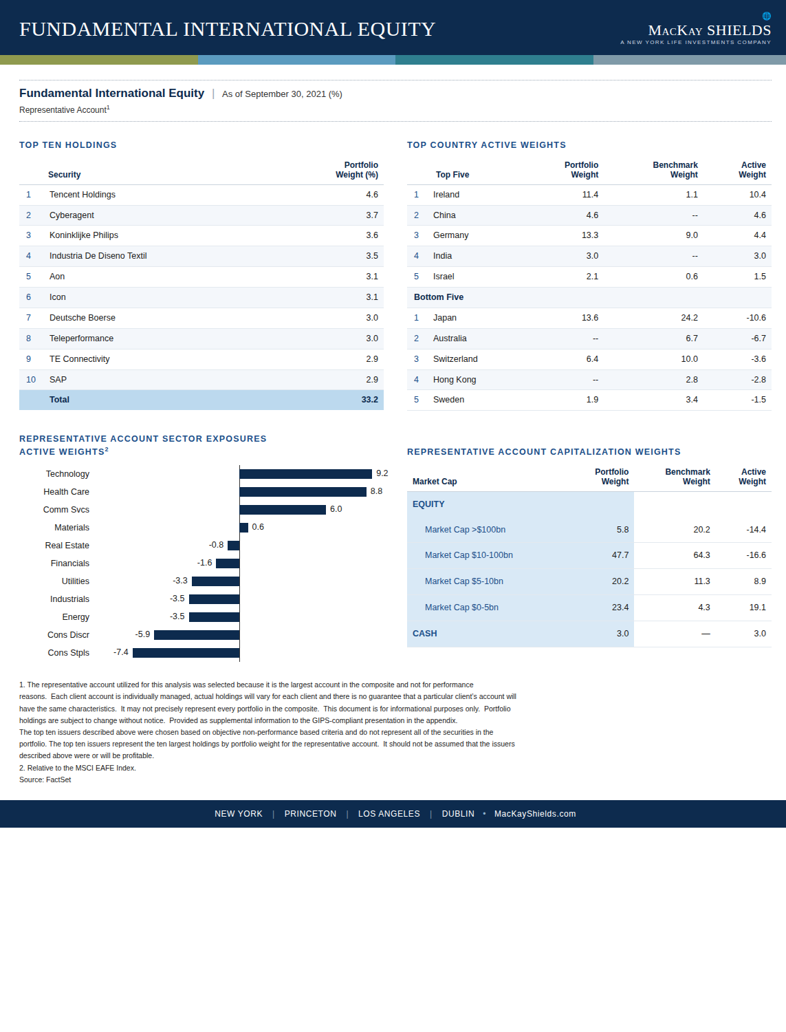Fundamental International Equity
🌐
MACKAY SHIELDS
A NEW YORK LIFE INVESTMENTS COMPANY
Fundamental International Equity | As of September 30, 2021 (%)
Representative Account1
Top Ten Holdings
| | Security | Portfolio Weight (%) |
| --- | --- | --- |
| 1 | Tencent Holdings | 4.6 |
| 2 | Cyberagent | 3.7 |
| 3 | Koninklijke Philips | 3.6 |
| 4 | Industria De Diseno Textil | 3.5 |
| 5 | Aon | 3.1 |
| 6 | Icon | 3.1 |
| 7 | Deutsche Boerse | 3.0 |
| 8 | Teleperformance | 3.0 |
| 9 | TE Connectivity | 2.9 |
| 10 | SAP | 2.9 |
| | Total | 33.2 |
Representative Account Sector Exposures
Active Weights2
Technology
9.2
Health Care
8.8
Comm Svcs
6.0
Materials
0.6
Real Estate
-0.8
Financials
-1.6
Utilities
-3.3
Industrials
-3.5
Energy
-3.5
Cons Discr
-5.9
Cons Stpls
-7.4
Top Country Active Weights
| | Top Five | Portfolio Weight | Benchmark Weight | Active Weight |
| --- | --- | --- | --- | --- |
| 1 | Ireland | 11.4 | 1.1 | 10.4 |
| 2 | China | 4.6 | -- | 4.6 |
| 3 | Germany | 13.3 | 9.0 | 4.4 |
| 4 | India | 3.0 | -- | 3.0 |
| 5 | Israel | 2.1 | 0.6 | 1.5 |
| Bottom Five |
| 1 | Japan | 13.6 | 24.2 | -10.6 |
| 2 | Australia | -- | 6.7 | -6.7 |
| 3 | Switzerland | 6.4 | 10.0 | -3.6 |
| 4 | Hong Kong | -- | 2.8 | -2.8 |
| 5 | Sweden | 1.9 | 3.4 | -1.5 |
Representative Account Capitalization Weights
| Market Cap | Portfolio Weight | Benchmark Weight | Active Weight |
| --- | --- | --- | --- |
| EQUITY | | | |
| Market Cap >$100bn | 5.8 | 20.2 | -14.4 |
| Market Cap $10-100bn | 47.7 | 64.3 | -16.6 |
| Market Cap $5-10bn | 20.2 | 11.3 | 8.9 |
| Market Cap $0-5bn | 23.4 | 4.3 | 19.1 |
| CASH | 3.0 | — | 3.0 |
1. The representative account utilized for this analysis was selected because it is the largest account in the composite and not for performance
reasons. Each client account is individually managed, actual holdings will vary for each client and there is no guarantee that a particular client’s account will
have the same characteristics. It may not precisely represent every portfolio in the composite. This document is for informational purposes only. Portfolio
holdings are subject to change without notice. Provided as supplemental information to the GIPS-compliant presentation in the appendix.
The top ten issuers described above were chosen based on objective non-performance based criteria and do not represent all of the securities in the
portfolio. The top ten issuers represent the ten largest holdings by portfolio weight for the representative account. It should not be assumed that the issuers
described above were or will be profitable.
2. Relative to the MSCI EAFE Index.
Source: FactSet
NEW YORK | PRINCETON | LOS ANGELES | DUBLIN • MacKayShields.com